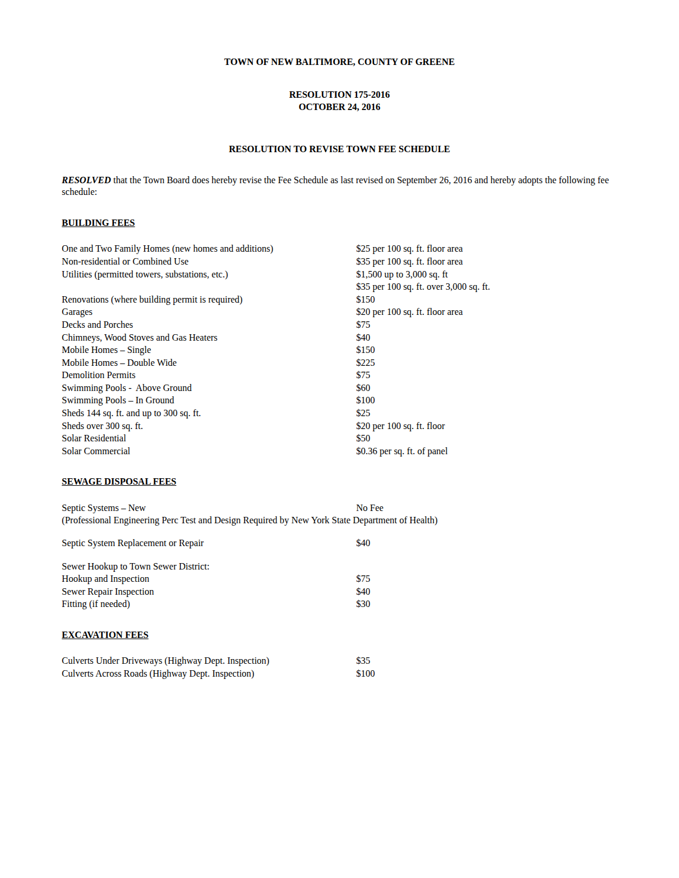TOWN OF NEW BALTIMORE, COUNTY OF GREENE
RESOLUTION 175-2016
OCTOBER 24, 2016
RESOLUTION TO REVISE TOWN FEE SCHEDULE
RESOLVED that the Town Board does hereby revise the Fee Schedule as last revised on September 26, 2016 and hereby adopts the following fee schedule:
BUILDING FEES
| One and Two Family Homes (new homes and additions) | $25 per 100 sq. ft. floor area |
| Non-residential or Combined Use | $35 per 100 sq. ft. floor area |
| Utilities (permitted towers, substations, etc.) | $1,500 up to 3,000 sq. ft |
| | $35 per 100 sq. ft. over 3,000 sq. ft. |
| Renovations (where building permit is required) | $150 |
| Garages | $20 per 100 sq. ft. floor area |
| Decks and Porches | $75 |
| Chimneys, Wood Stoves and Gas Heaters | $40 |
| Mobile Homes – Single | $150 |
| Mobile Homes – Double Wide | $225 |
| Demolition Permits | $75 |
| Swimming Pools - Above Ground | $60 |
| Swimming Pools – In Ground | $100 |
| Sheds 144 sq. ft. and up to 300 sq. ft. | $25 |
| Sheds over 300 sq. ft. | $20 per 100 sq. ft. floor |
| Solar Residential | $50 |
| Solar Commercial | $0.36 per sq. ft. of panel |
SEWAGE DISPOSAL FEES
| Septic Systems – New | No Fee |
| (Professional Engineering Perc Test and Design Required by New York State Department of Health) |
| Septic System Replacement or Repair | $40 |
| Sewer Hookup to Town Sewer District: | |
| Hookup and Inspection | $75 |
| Sewer Repair Inspection | $40 |
| Fitting (if needed) | $30 |
EXCAVATION FEES
| Culverts Under Driveways (Highway Dept. Inspection) | $35 |
| Culverts Across Roads (Highway Dept. Inspection) | $100 |